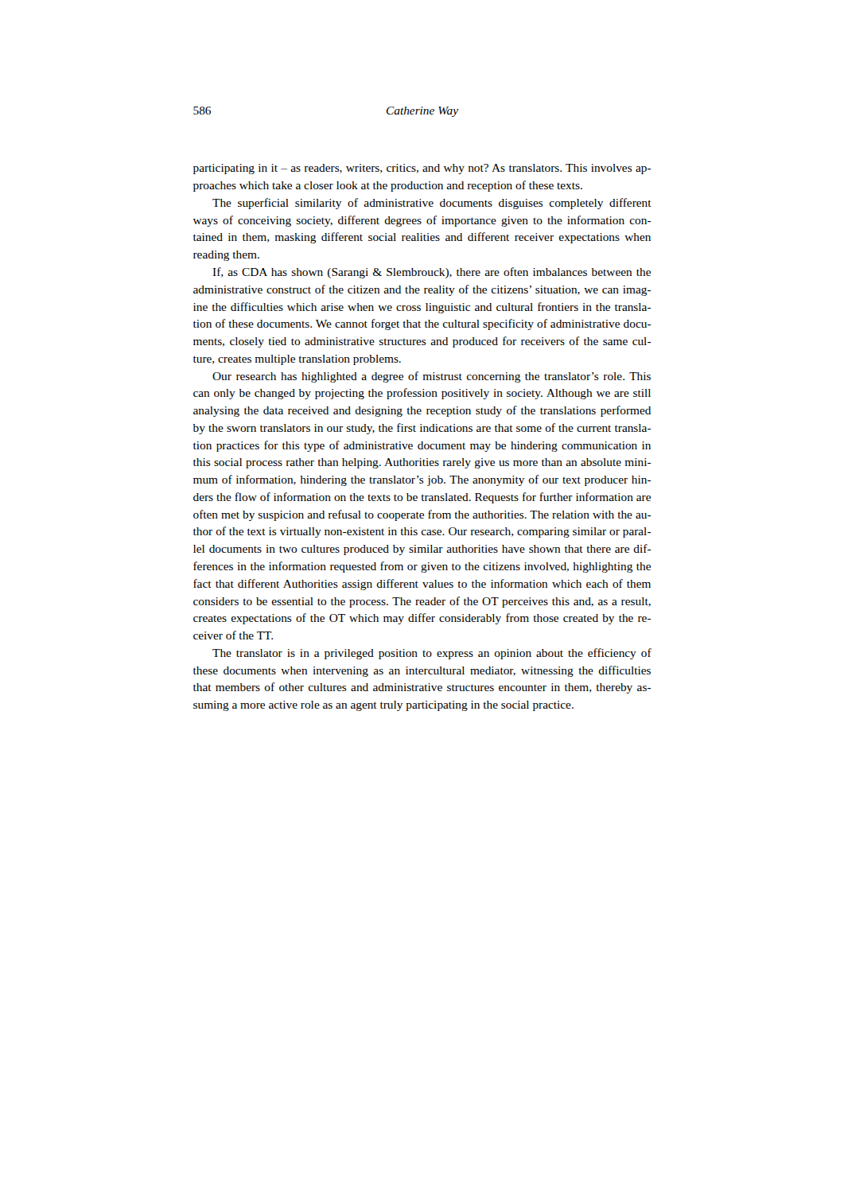586 Catherine Way
participating in it – as readers, writers, critics, and why not? As translators. This involves approaches which take a closer look at the production and reception of these texts.
The superficial similarity of administrative documents disguises completely different ways of conceiving society, different degrees of importance given to the information contained in them, masking different social realities and different receiver expectations when reading them.
If, as CDA has shown (Sarangi & Slembrouck), there are often imbalances between the administrative construct of the citizen and the reality of the citizens’ situation, we can imagine the difficulties which arise when we cross linguistic and cultural frontiers in the translation of these documents. We cannot forget that the cultural specificity of administrative documents, closely tied to administrative structures and produced for receivers of the same culture, creates multiple translation problems.
Our research has highlighted a degree of mistrust concerning the translator’s role. This can only be changed by projecting the profession positively in society. Although we are still analysing the data received and designing the reception study of the translations performed by the sworn translators in our study, the first indications are that some of the current translation practices for this type of administrative document may be hindering communication in this social process rather than helping. Authorities rarely give us more than an absolute minimum of information, hindering the translator’s job. The anonymity of our text producer hinders the flow of information on the texts to be translated. Requests for further information are often met by suspicion and refusal to cooperate from the authorities. The relation with the author of the text is virtually non-existent in this case. Our research, comparing similar or parallel documents in two cultures produced by similar authorities have shown that there are differences in the information requested from or given to the citizens involved, highlighting the fact that different Authorities assign different values to the information which each of them considers to be essential to the process. The reader of the OT perceives this and, as a result, creates expectations of the OT which may differ considerably from those created by the receiver of the TT.
The translator is in a privileged position to express an opinion about the efficiency of these documents when intervening as an intercultural mediator, witnessing the difficulties that members of other cultures and administrative structures encounter in them, thereby assuming a more active role as an agent truly participating in the social practice.